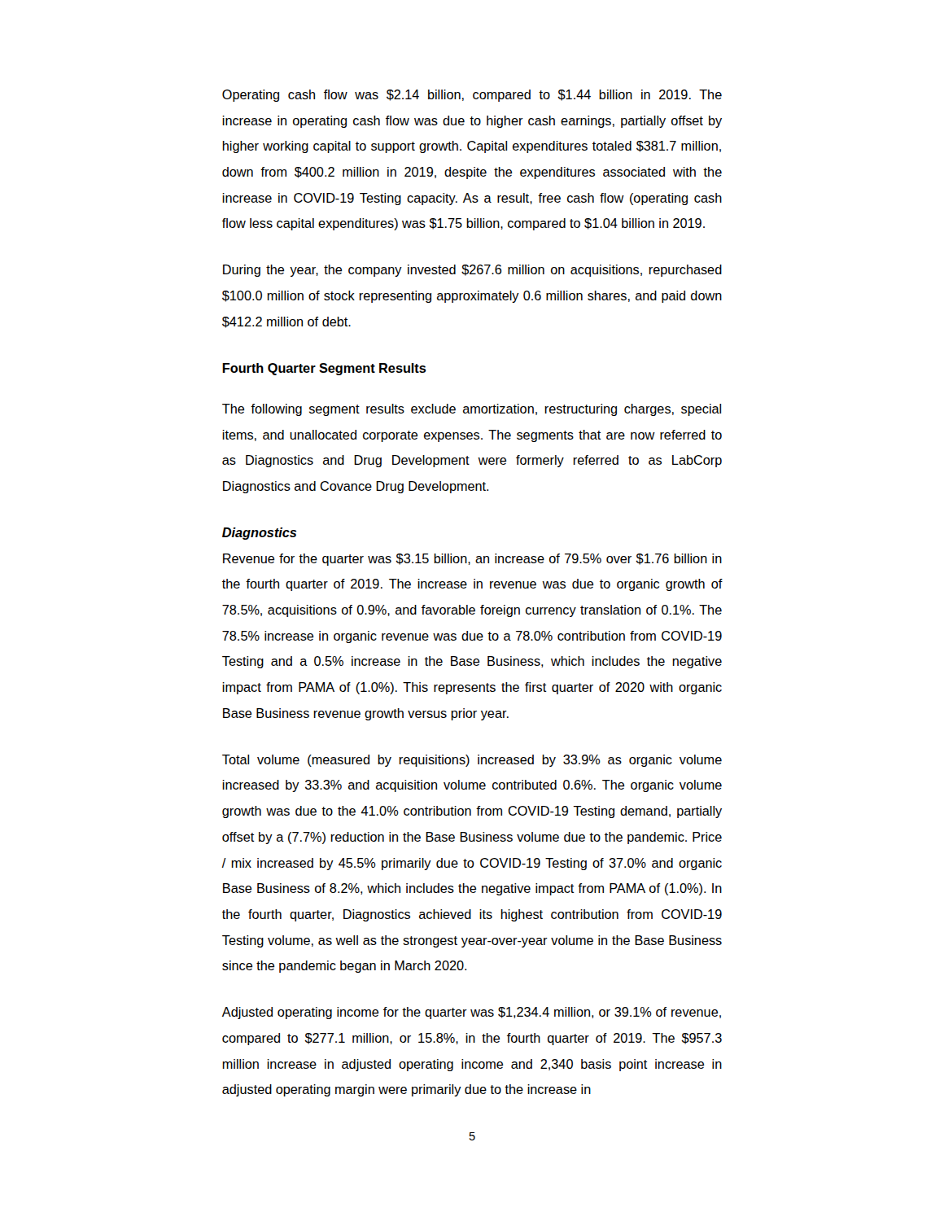Operating cash flow was $2.14 billion, compared to $1.44 billion in 2019. The increase in operating cash flow was due to higher cash earnings, partially offset by higher working capital to support growth. Capital expenditures totaled $381.7 million, down from $400.2 million in 2019, despite the expenditures associated with the increase in COVID-19 Testing capacity. As a result, free cash flow (operating cash flow less capital expenditures) was $1.75 billion, compared to $1.04 billion in 2019.
During the year, the company invested $267.6 million on acquisitions, repurchased $100.0 million of stock representing approximately 0.6 million shares, and paid down $412.2 million of debt.
Fourth Quarter Segment Results
The following segment results exclude amortization, restructuring charges, special items, and unallocated corporate expenses. The segments that are now referred to as Diagnostics and Drug Development were formerly referred to as LabCorp Diagnostics and Covance Drug Development.
Diagnostics
Revenue for the quarter was $3.15 billion, an increase of 79.5% over $1.76 billion in the fourth quarter of 2019. The increase in revenue was due to organic growth of 78.5%, acquisitions of 0.9%, and favorable foreign currency translation of 0.1%. The 78.5% increase in organic revenue was due to a 78.0% contribution from COVID-19 Testing and a 0.5% increase in the Base Business, which includes the negative impact from PAMA of (1.0%). This represents the first quarter of 2020 with organic Base Business revenue growth versus prior year.
Total volume (measured by requisitions) increased by 33.9% as organic volume increased by 33.3% and acquisition volume contributed 0.6%. The organic volume growth was due to the 41.0% contribution from COVID-19 Testing demand, partially offset by a (7.7%) reduction in the Base Business volume due to the pandemic. Price / mix increased by 45.5% primarily due to COVID-19 Testing of 37.0% and organic Base Business of 8.2%, which includes the negative impact from PAMA of (1.0%). In the fourth quarter, Diagnostics achieved its highest contribution from COVID-19 Testing volume, as well as the strongest year-over-year volume in the Base Business since the pandemic began in March 2020.
Adjusted operating income for the quarter was $1,234.4 million, or 39.1% of revenue, compared to $277.1 million, or 15.8%, in the fourth quarter of 2019. The $957.3 million increase in adjusted operating income and 2,340 basis point increase in adjusted operating margin were primarily due to the increase in
5